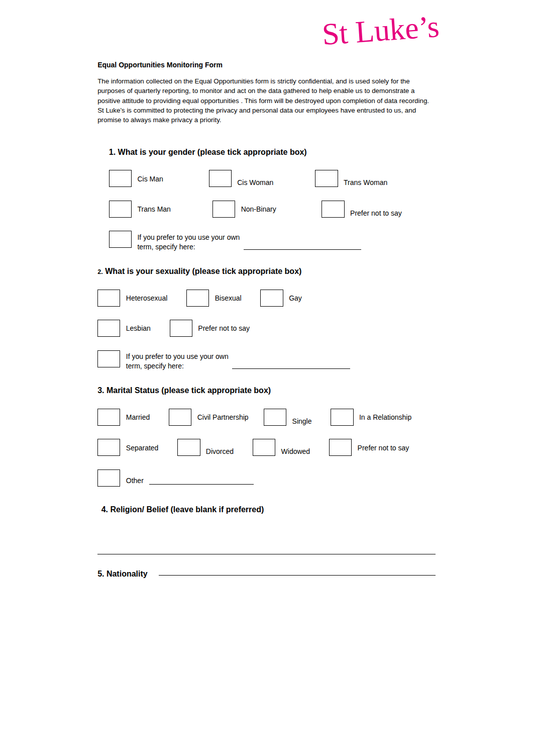St Luke’s
Equal Opportunities Monitoring Form
The information collected on the Equal Opportunities form is strictly confidential, and is used solely for the purposes of quarterly reporting, to monitor and act on the data gathered to help enable us to demonstrate a positive attitude to providing equal opportunities . This form will be destroyed upon completion of data recording. St Luke’s is committed to protecting the privacy and personal data our employees have entrusted to us, and promise to always make privacy a priority.
1. What is your gender (please tick appropriate box)
Cis Man
Cis Woman
Trans Woman
Trans Man
Non-Binary
Prefer not to say
If you prefer to you use your own
term, specify here:
2. What is your sexuality (please tick appropriate box)
Heterosexual
Bisexual
Gay
Lesbian
Prefer not to say
If you prefer to you use your own
term, specify here:
3. Marital Status (please tick appropriate box)
Married
Civil Partnership
Single
In a Relationship
Separated
Divorced
Widowed
Prefer not to say
Other
4. Religion/ Belief (leave blank if preferred)
5. Nationality